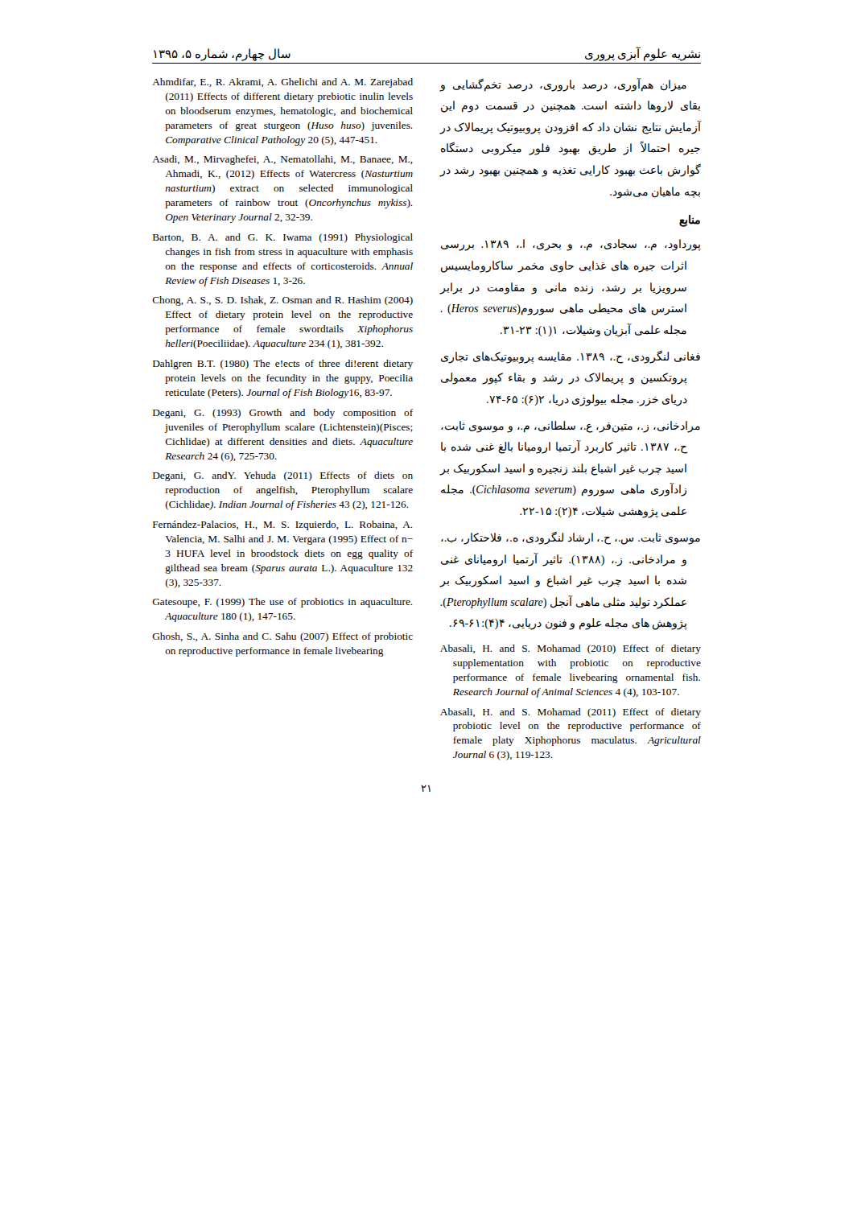نشریه علوم آبزی پروری
سال چهارم، شماره ۵، ۱۳۹۵
میزان هم‌آوری، درصد باروری، درصد تخم‌گشایی و بقای لاروها داشته است. همچنین در قسمت دوم این آزمایش نتایج نشان داد که افزودن پروبیوتیک پریمالاک در جیره احتمالاً از طریق بهبود فلور میکروبی دستگاه گوارش باعث بهبود کارایی تغذیه و همچنین بهبود رشد در بچه ماهیان می‌شود.
منابع
پورداود، م.، سجادی، م.، و بحری، ا.، ۱۳۸۹. بررسی اثرات جیره های غذایی حاوی مخمر ساکارومایسیس سرویزیا بر رشد، زنده مانی و مقاومت در برابر استرس های محیطی ماهی سوروم(Heros severus) . مجله علمی آبزیان وشیلات، ۱(۱): ۲۳-۳۱.
فغانی لنگرودی، ح.، ۱۳۸۹. مقایسه پروبیوتیک‌های تجاری پروتکسین و پریمالاک در رشد و بقاء کپور معمولی دریای خزر. مجله بیولوژی دریا، ۲(۶): ۶۵-۷۴.
مرادخانی، ز.، متین‌فر، ع.، سلطانی، م.، و موسوی ثابت، ح.، ۱۳۸۷. تاثیر کاربرد آرتمیا ارومیانا بالغ غنی شده با اسید چرب غیر اشباع بلند زنجیره و اسید اسکوربیک بر زادآوری ماهی سوروم (Cichlasoma severum). مجله علمی پژوهشی شیلات، ۴(۲): ۱۵-۲۲.
موسوی ثابت. س.، ح.، ارشاد لنگرودی، ه.، فلاحتکار، ب.، و مرادخانی. ز.، (۱۳۸۸). تاثیر آرتمیا ارومیانای غنی شده با اسید چرب غیر اشباع و اسید اسکوربیک بر عملکرد تولید مثلی ماهی آنجل (Pterophyllum scalare). پژوهش های مجله علوم و فنون دریایی، ۴(۴):۶۱-۶۹.
Abasali, H. and S. Mohamad (2010) Effect of dietary supplementation with probiotic on reproductive performance of female livebearing ornamental fish. Research Journal of Animal Sciences 4 (4), 103-107.
Abasali, H. and S. Mohamad (2011) Effect of dietary probiotic level on the reproductive performance of female platy Xiphophorus maculatus. Agricultural Journal 6 (3), 119-123.
Ahmdifar, E., R. Akrami, A. Ghelichi and A. M. Zarejabad (2011) Effects of different dietary prebiotic inulin levels on bloodserum enzymes, hematologic, and biochemical parameters of great sturgeon (Huso huso) juveniles. Comparative Clinical Pathology 20 (5), 447-451.
Asadi, M., Mirvaghefei, A., Nematollahi, M., Banaee, M., Ahmadi, K., (2012) Effects of Watercress (Nasturtium nasturtium) extract on selected immunological parameters of rainbow trout (Oncorhynchus mykiss). Open Veterinary Journal 2, 32-39.
Barton, B. A. and G. K. Iwama (1991) Physiological changes in fish from stress in aquaculture with emphasis on the response and effects of corticosteroids. Annual Review of Fish Diseases 1, 3-26.
Chong, A. S., S. D. Ishak, Z. Osman and R. Hashim (2004) Effect of dietary protein level on the reproductive performance of female swordtails Xiphophorus helleri(Poeciliidae). Aquaculture 234 (1), 381-392.
Dahlgren B.T. (1980) The e!ects of three di!erent dietary protein levels on the fecundity in the guppy, Poecilia reticulate (Peters). Journal of Fish Biology16, 83-97.
Degani, G. (1993) Growth and body composition of juveniles of Pterophyllum scalare (Lichtenstein)(Pisces; Cichlidae) at different densities and diets. Aquaculture Research 24 (6), 725-730.
Degani, G. andY. Yehuda (2011) Effects of diets on reproduction of angelfish, Pterophyllum scalare (Cichlidae). Indian Journal of Fisheries 43 (2), 121-126.
Fernández-Palacios, H., M. S. Izquierdo, L. Robaina, A. Valencia, M. Salhi and J. M. Vergara (1995) Effect of n− 3 HUFA level in broodstock diets on egg quality of gilthead sea bream (Sparus aurata L.). Aquaculture 132 (3), 325-337.
Gatesoupe, F. (1999) The use of probiotics in aquaculture. Aquaculture 180 (1), 147-165.
Ghosh, S., A. Sinha and C. Sahu (2007) Effect of probiotic on reproductive performance in female livebearing
۲۱